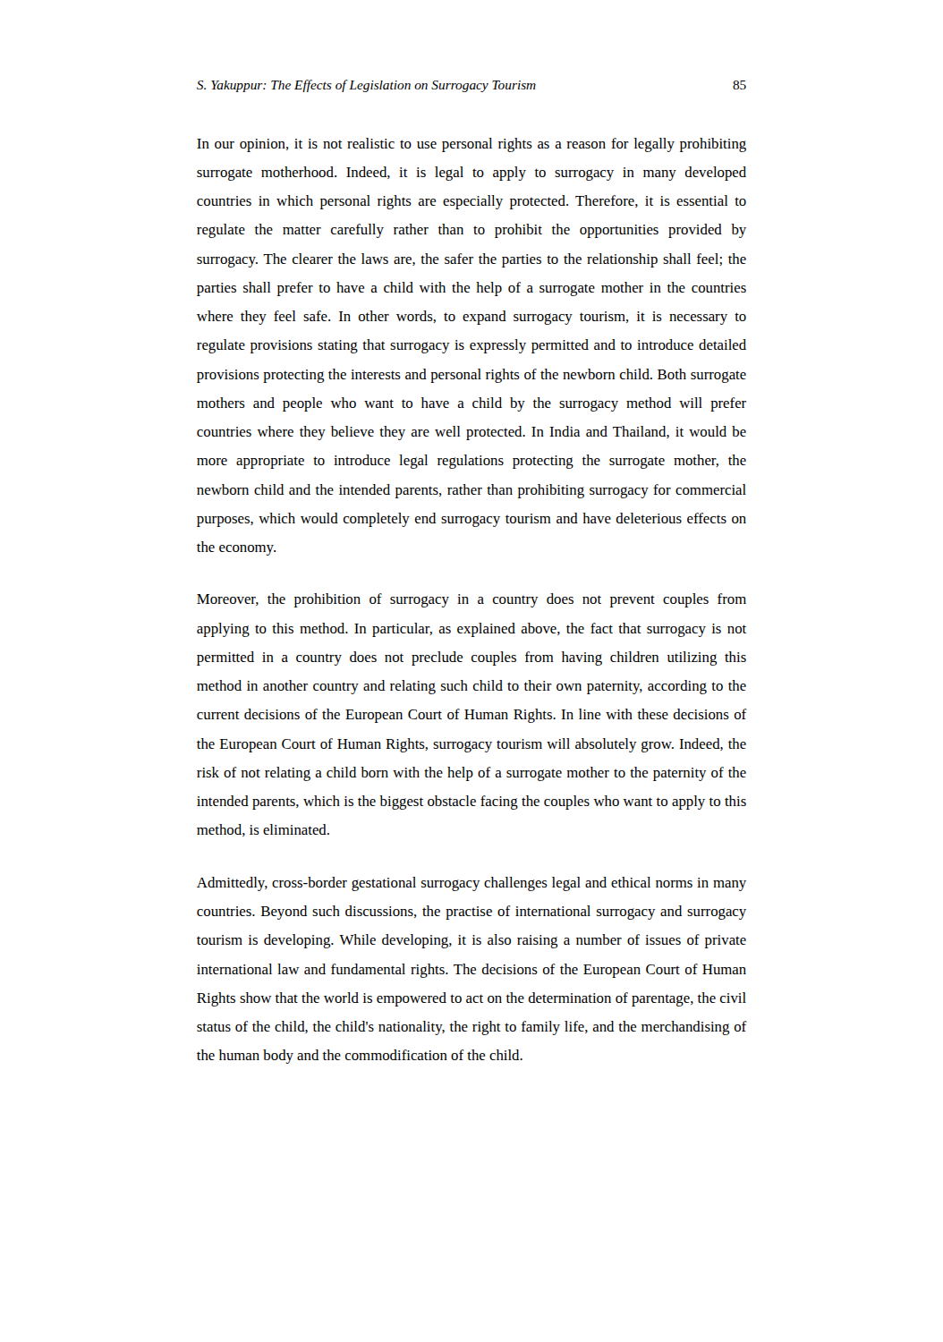S. Yakuppur: The Effects of Legislation on Surrogacy Tourism 85
In our opinion, it is not realistic to use personal rights as a reason for legally prohibiting surrogate motherhood. Indeed, it is legal to apply to surrogacy in many developed countries in which personal rights are especially protected. Therefore, it is essential to regulate the matter carefully rather than to prohibit the opportunities provided by surrogacy. The clearer the laws are, the safer the parties to the relationship shall feel; the parties shall prefer to have a child with the help of a surrogate mother in the countries where they feel safe. In other words, to expand surrogacy tourism, it is necessary to regulate provisions stating that surrogacy is expressly permitted and to introduce detailed provisions protecting the interests and personal rights of the newborn child. Both surrogate mothers and people who want to have a child by the surrogacy method will prefer countries where they believe they are well protected. In India and Thailand, it would be more appropriate to introduce legal regulations protecting the surrogate mother, the newborn child and the intended parents, rather than prohibiting surrogacy for commercial purposes, which would completely end surrogacy tourism and have deleterious effects on the economy.
Moreover, the prohibition of surrogacy in a country does not prevent couples from applying to this method. In particular, as explained above, the fact that surrogacy is not permitted in a country does not preclude couples from having children utilizing this method in another country and relating such child to their own paternity, according to the current decisions of the European Court of Human Rights. In line with these decisions of the European Court of Human Rights, surrogacy tourism will absolutely grow. Indeed, the risk of not relating a child born with the help of a surrogate mother to the paternity of the intended parents, which is the biggest obstacle facing the couples who want to apply to this method, is eliminated.
Admittedly, cross-border gestational surrogacy challenges legal and ethical norms in many countries. Beyond such discussions, the practise of international surrogacy and surrogacy tourism is developing. While developing, it is also raising a number of issues of private international law and fundamental rights. The decisions of the European Court of Human Rights show that the world is empowered to act on the determination of parentage, the civil status of the child, the child's nationality, the right to family life, and the merchandising of the human body and the commodification of the child.